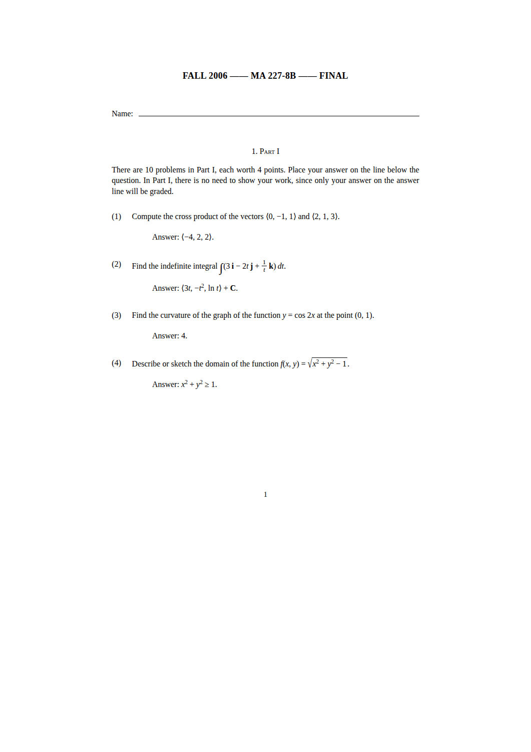FALL 2006 —— MA 227-8B —— FINAL
Name:
1. Part I
There are 10 problems in Part I, each worth 4 points. Place your answer on the line below the question. In Part I, there is no need to show your work, since only your answer on the answer line will be graded.
(1) Compute the cross product of the vectors ⟨0, −1, 1⟩ and ⟨2, 1, 3⟩.
Answer: ⟨−4, 2, 2⟩.
(2) Find the indefinite integral ∫(3 i − 2t j + 1 t k) dt.
Answer: ⟨3t, −t2, ln t⟩ + C.
(3) Find the curvature of the graph of the function y = cos 2x at the point (0, 1).
Answer: 4.
(4) Describe or sketch the domain of the function f(x, y) = √x2 + y2 − 1.
Answer: x2 + y2 ≥ 1.
1